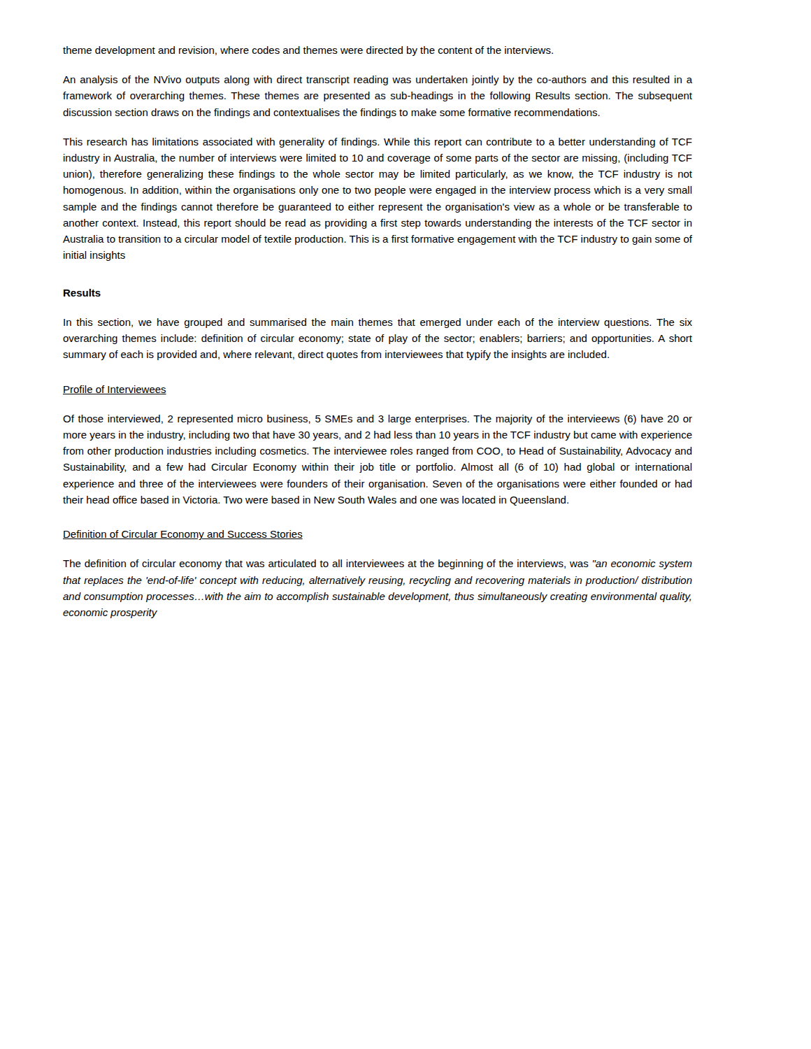theme development and revision, where codes and themes were directed by the content of the interviews.
An analysis of the NVivo outputs along with direct transcript reading was undertaken jointly by the co-authors and this resulted in a framework of overarching themes. These themes are presented as sub-headings in the following Results section. The subsequent discussion section draws on the findings and contextualises the findings to make some formative recommendations.
This research has limitations associated with generality of findings. While this report can contribute to a better understanding of TCF industry in Australia, the number of interviews were limited to 10 and coverage of some parts of the sector are missing, (including TCF union), therefore generalizing these findings to the whole sector may be limited particularly, as we know, the TCF industry is not homogenous. In addition, within the organisations only one to two people were engaged in the interview process which is a very small sample and the findings cannot therefore be guaranteed to either represent the organisation's view as a whole or be transferable to another context. Instead, this report should be read as providing a first step towards understanding the interests of the TCF sector in Australia to transition to a circular model of textile production. This is a first formative engagement with the TCF industry to gain some of initial insights
Results
In this section, we have grouped and summarised the main themes that emerged under each of the interview questions. The six overarching themes include: definition of circular economy; state of play of the sector; enablers; barriers; and opportunities. A short summary of each is provided and, where relevant, direct quotes from interviewees that typify the insights are included.
Profile of Interviewees
Of those interviewed, 2 represented micro business, 5 SMEs and 3 large enterprises. The majority of the intervieews (6) have 20 or more years in the industry, including two that have 30 years, and 2 had less than 10 years in the TCF industry but came with experience from other production industries including cosmetics. The interviewee roles ranged from COO, to Head of Sustainability, Advocacy and Sustainability, and a few had Circular Economy within their job title or portfolio. Almost all (6 of 10) had global or international experience and three of the interviewees were founders of their organisation. Seven of the organisations were either founded or had their head office based in Victoria. Two were based in New South Wales and one was located in Queensland.
Definition of Circular Economy and Success Stories
The definition of circular economy that was articulated to all interviewees at the beginning of the interviews, was "an economic system that replaces the 'end-of-life' concept with reducing, alternatively reusing, recycling and recovering materials in production/ distribution and consumption processes…with the aim to accomplish sustainable development, thus simultaneously creating environmental quality, economic prosperity